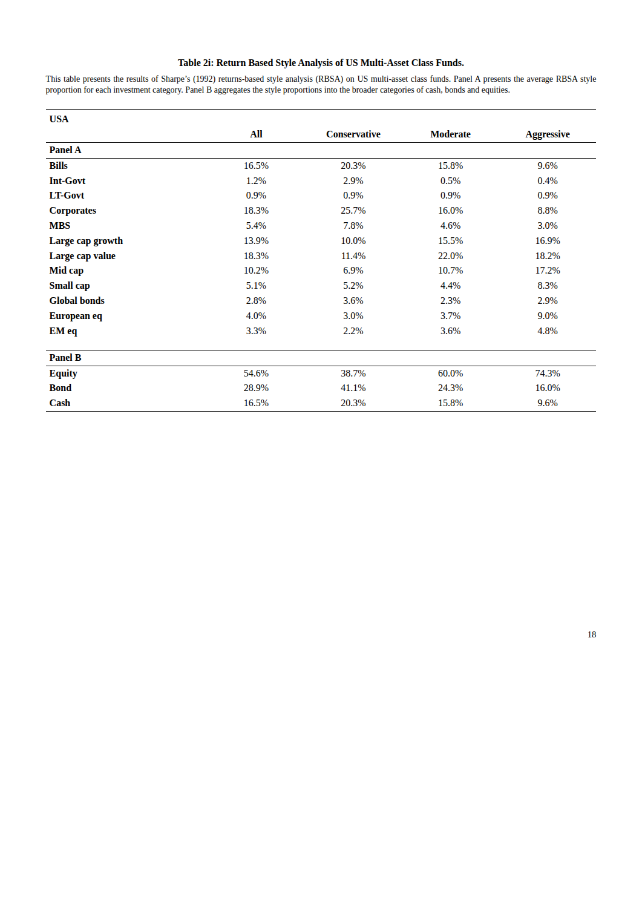Table 2i: Return Based Style Analysis of US Multi-Asset Class Funds.
This table presents the results of Sharpe’s (1992) returns-based style analysis (RBSA) on US multi-asset class funds. Panel A presents the average RBSA style proportion for each investment category. Panel B aggregates the style proportions into the broader categories of cash, bonds and equities.
| USA |
| | All | Conservative | Moderate | Aggressive |
| Panel A | | | | |
| Bills | 16.5% | 20.3% | 15.8% | 9.6% |
| Int-Govt | 1.2% | 2.9% | 0.5% | 0.4% |
| LT-Govt | 0.9% | 0.9% | 0.9% | 0.9% |
| Corporates | 18.3% | 25.7% | 16.0% | 8.8% |
| MBS | 5.4% | 7.8% | 4.6% | 3.0% |
| Large cap growth | 13.9% | 10.0% | 15.5% | 16.9% |
| Large cap value | 18.3% | 11.4% | 22.0% | 18.2% |
| Mid cap | 10.2% | 6.9% | 10.7% | 17.2% |
| Small cap | 5.1% | 5.2% | 4.4% | 8.3% |
| Global bonds | 2.8% | 3.6% | 2.3% | 2.9% |
| European eq | 4.0% | 3.0% | 3.7% | 9.0% |
| EM eq | 3.3% | 2.2% | 3.6% | 4.8% |
| Panel B | | | | |
| Equity | 54.6% | 38.7% | 60.0% | 74.3% |
| Bond | 28.9% | 41.1% | 24.3% | 16.0% |
| Cash | 16.5% | 20.3% | 15.8% | 9.6% |
18